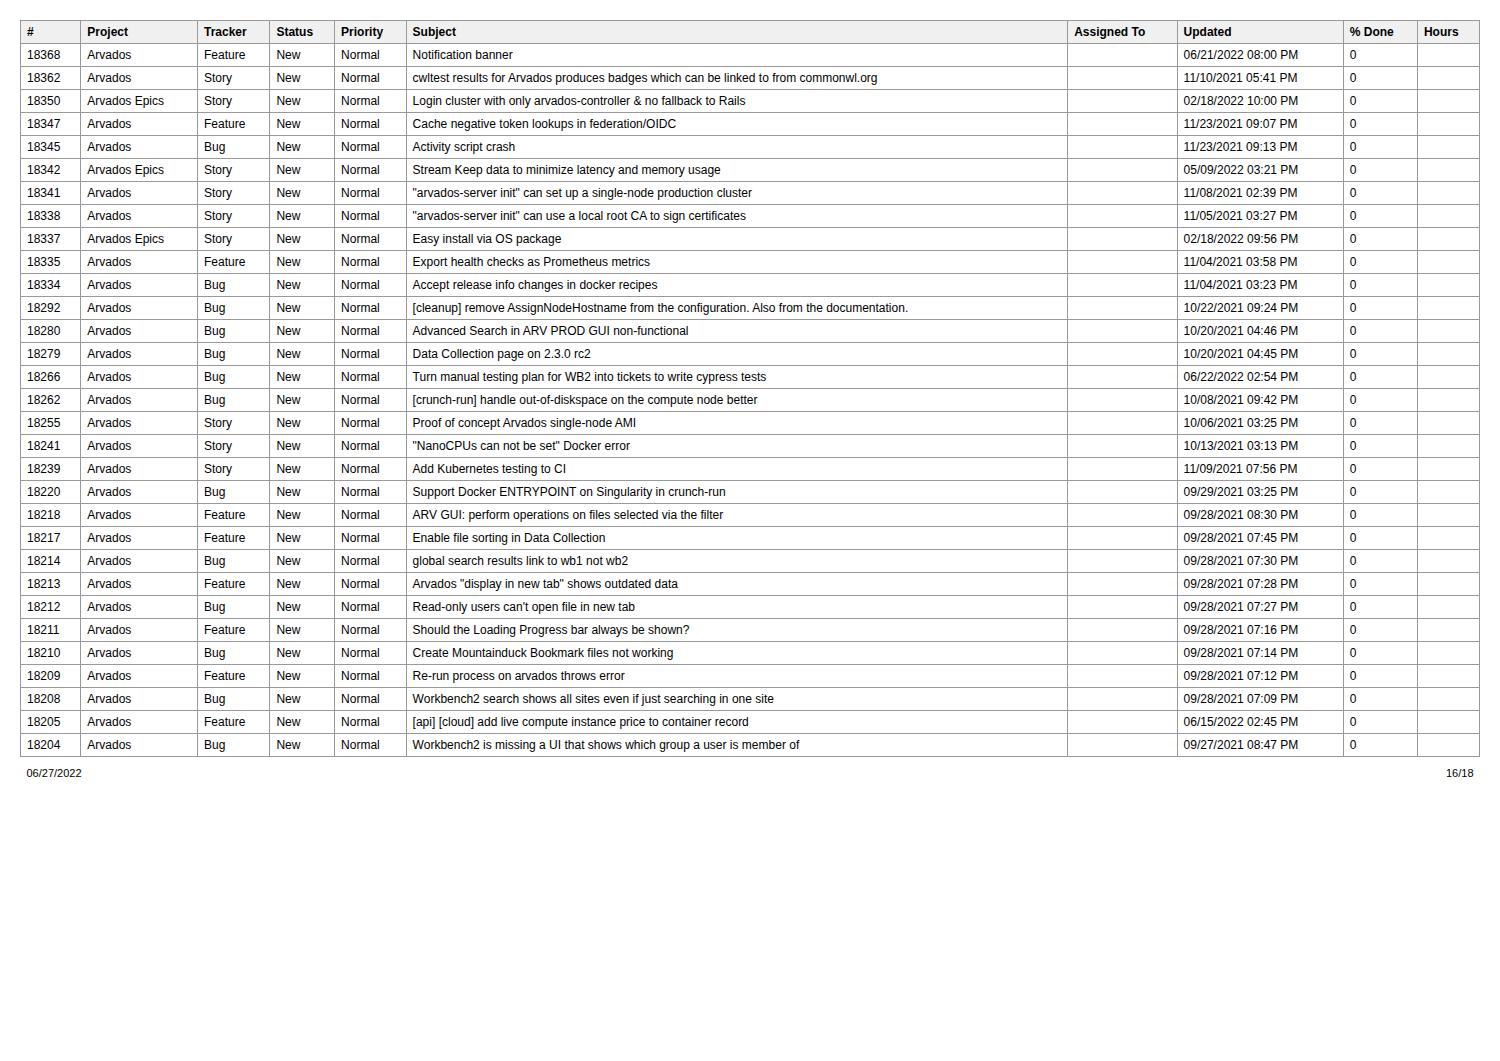| # | Project | Tracker | Status | Priority | Subject | Assigned To | Updated | % Done | Hours |
| --- | --- | --- | --- | --- | --- | --- | --- | --- | --- |
| 18368 | Arvados | Feature | New | Normal | Notification banner | | 06/21/2022 08:00 PM | 0 | |
| 18362 | Arvados | Story | New | Normal | cwltest results for Arvados produces badges which can be linked to from commonwl.org | | 11/10/2021 05:41 PM | 0 | |
| 18350 | Arvados Epics | Story | New | Normal | Login cluster with only arvados-controller & no fallback to Rails | | 02/18/2022 10:00 PM | 0 | |
| 18347 | Arvados | Feature | New | Normal | Cache negative token lookups in federation/OIDC | | 11/23/2021 09:07 PM | 0 | |
| 18345 | Arvados | Bug | New | Normal | Activity script crash | | 11/23/2021 09:13 PM | 0 | |
| 18342 | Arvados Epics | Story | New | Normal | Stream Keep data to minimize latency and memory usage | | 05/09/2022 03:21 PM | 0 | |
| 18341 | Arvados | Story | New | Normal | "arvados-server init" can set up a single-node production cluster | | 11/08/2021 02:39 PM | 0 | |
| 18338 | Arvados | Story | New | Normal | "arvados-server init" can use a local root CA to sign certificates | | 11/05/2021 03:27 PM | 0 | |
| 18337 | Arvados Epics | Story | New | Normal | Easy install via OS package | | 02/18/2022 09:56 PM | 0 | |
| 18335 | Arvados | Feature | New | Normal | Export health checks as Prometheus metrics | | 11/04/2021 03:58 PM | 0 | |
| 18334 | Arvados | Bug | New | Normal | Accept release info changes in docker recipes | | 11/04/2021 03:23 PM | 0 | |
| 18292 | Arvados | Bug | New | Normal | [cleanup] remove AssignNodeHostname from the configuration. Also from the documentation. | | 10/22/2021 09:24 PM | 0 | |
| 18280 | Arvados | Bug | New | Normal | Advanced Search in ARV PROD GUI non-functional | | 10/20/2021 04:46 PM | 0 | |
| 18279 | Arvados | Bug | New | Normal | Data Collection page on 2.3.0 rc2 | | 10/20/2021 04:45 PM | 0 | |
| 18266 | Arvados | Bug | New | Normal | Turn manual testing plan for WB2 into tickets to write cypress tests | | 06/22/2022 02:54 PM | 0 | |
| 18262 | Arvados | Bug | New | Normal | [crunch-run] handle out-of-diskspace on the compute node better | | 10/08/2021 09:42 PM | 0 | |
| 18255 | Arvados | Story | New | Normal | Proof of concept Arvados single-node AMI | | 10/06/2021 03:25 PM | 0 | |
| 18241 | Arvados | Story | New | Normal | "NanoCPUs can not be set" Docker error | | 10/13/2021 03:13 PM | 0 | |
| 18239 | Arvados | Story | New | Normal | Add Kubernetes testing to CI | | 11/09/2021 07:56 PM | 0 | |
| 18220 | Arvados | Bug | New | Normal | Support Docker ENTRYPOINT on Singularity in crunch-run | | 09/29/2021 03:25 PM | 0 | |
| 18218 | Arvados | Feature | New | Normal | ARV GUI: perform operations on files selected via the filter | | 09/28/2021 08:30 PM | 0 | |
| 18217 | Arvados | Feature | New | Normal | Enable file sorting in Data Collection | | 09/28/2021 07:45 PM | 0 | |
| 18214 | Arvados | Bug | New | Normal | global search results link to wb1 not wb2 | | 09/28/2021 07:30 PM | 0 | |
| 18213 | Arvados | Feature | New | Normal | Arvados "display in new tab" shows outdated data | | 09/28/2021 07:28 PM | 0 | |
| 18212 | Arvados | Bug | New | Normal | Read-only users can't open file in new tab | | 09/28/2021 07:27 PM | 0 | |
| 18211 | Arvados | Feature | New | Normal | Should the Loading Progress bar always be shown? | | 09/28/2021 07:16 PM | 0 | |
| 18210 | Arvados | Bug | New | Normal | Create Mountainduck Bookmark files not working | | 09/28/2021 07:14 PM | 0 | |
| 18209 | Arvados | Feature | New | Normal | Re-run process on arvados throws error | | 09/28/2021 07:12 PM | 0 | |
| 18208 | Arvados | Bug | New | Normal | Workbench2 search shows all sites even if just searching in one site | | 09/28/2021 07:09 PM | 0 | |
| 18205 | Arvados | Feature | New | Normal | [api] [cloud] add live compute instance price to container record | | 06/15/2022 02:45 PM | 0 | |
| 18204 | Arvados | Bug | New | Normal | Workbench2 is missing a UI that shows which group a user is member of | | 09/27/2021 08:47 PM | 0 | |
| 06/27/2022 | 16/18 |